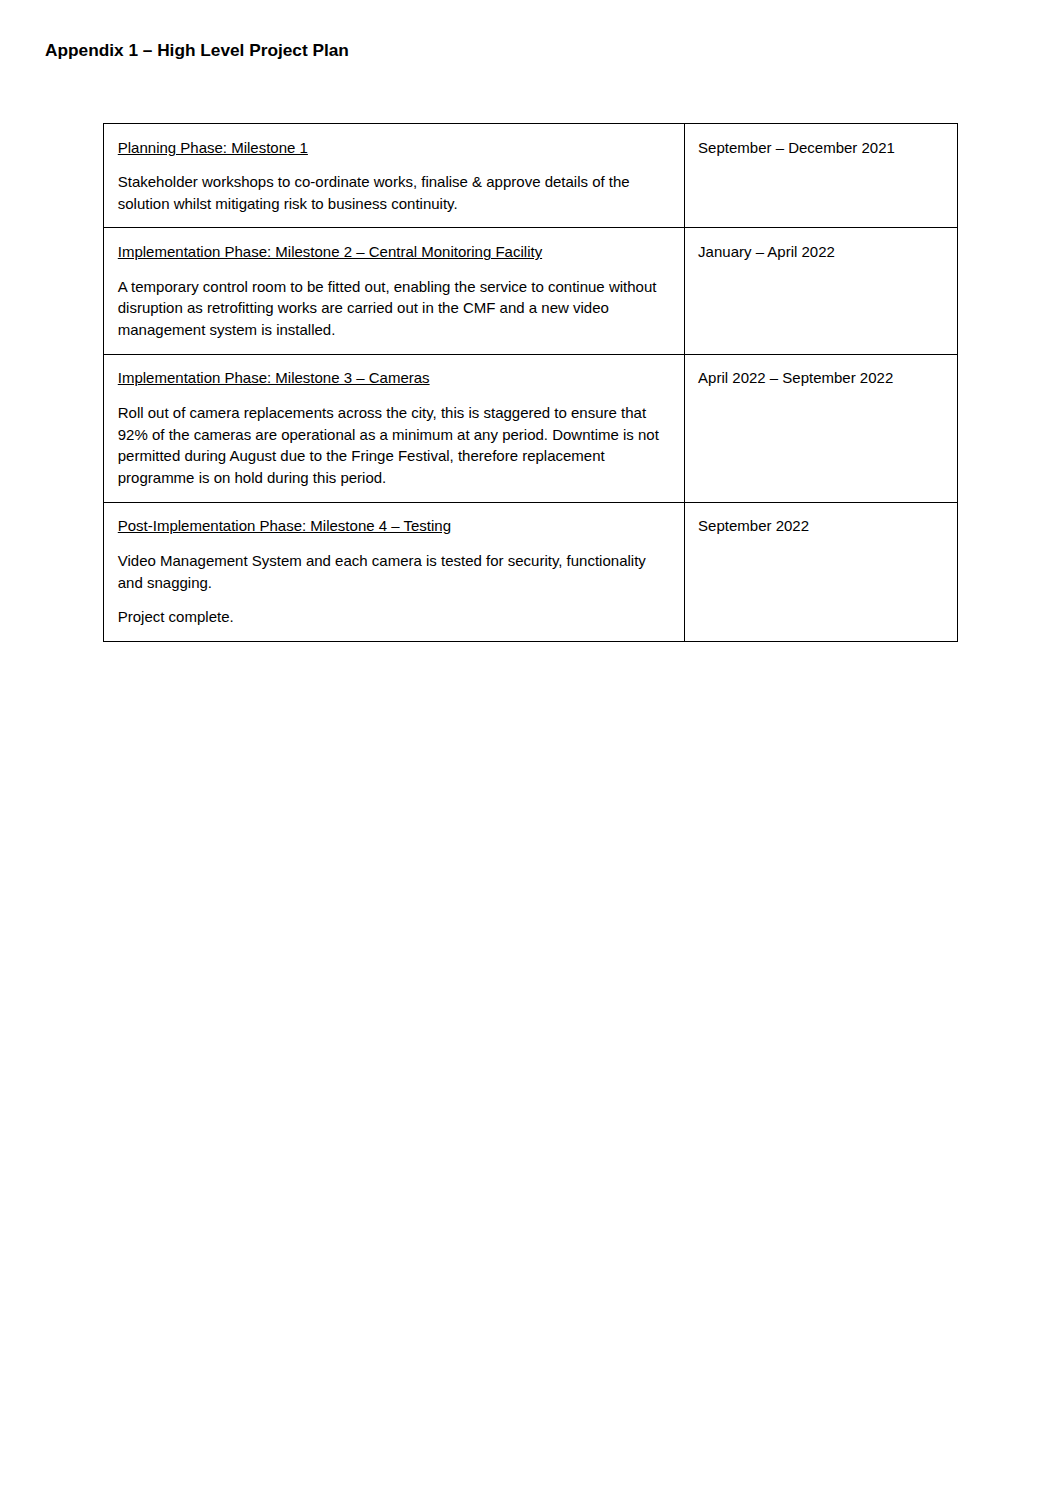Appendix 1 – High Level Project Plan
| Planning Phase: Milestone 1 Stakeholder workshops to co-ordinate works, finalise & approve details of the solution whilst mitigating risk to business continuity. | September – December 2021 |
| Implementation Phase: Milestone 2 – Central Monitoring Facility A temporary control room to be fitted out, enabling the service to continue without disruption as retrofitting works are carried out in the CMF and a new video management system is installed. | January – April 2022 |
| Implementation Phase: Milestone 3 – Cameras Roll out of camera replacements across the city, this is staggered to ensure that 92% of the cameras are operational as a minimum at any period. Downtime is not permitted during August due to the Fringe Festival, therefore replacement programme is on hold during this period. | April 2022 – September 2022 |
| Post-Implementation Phase: Milestone 4 – Testing Video Management System and each camera is tested for security, functionality and snagging. Project complete. | September 2022 |